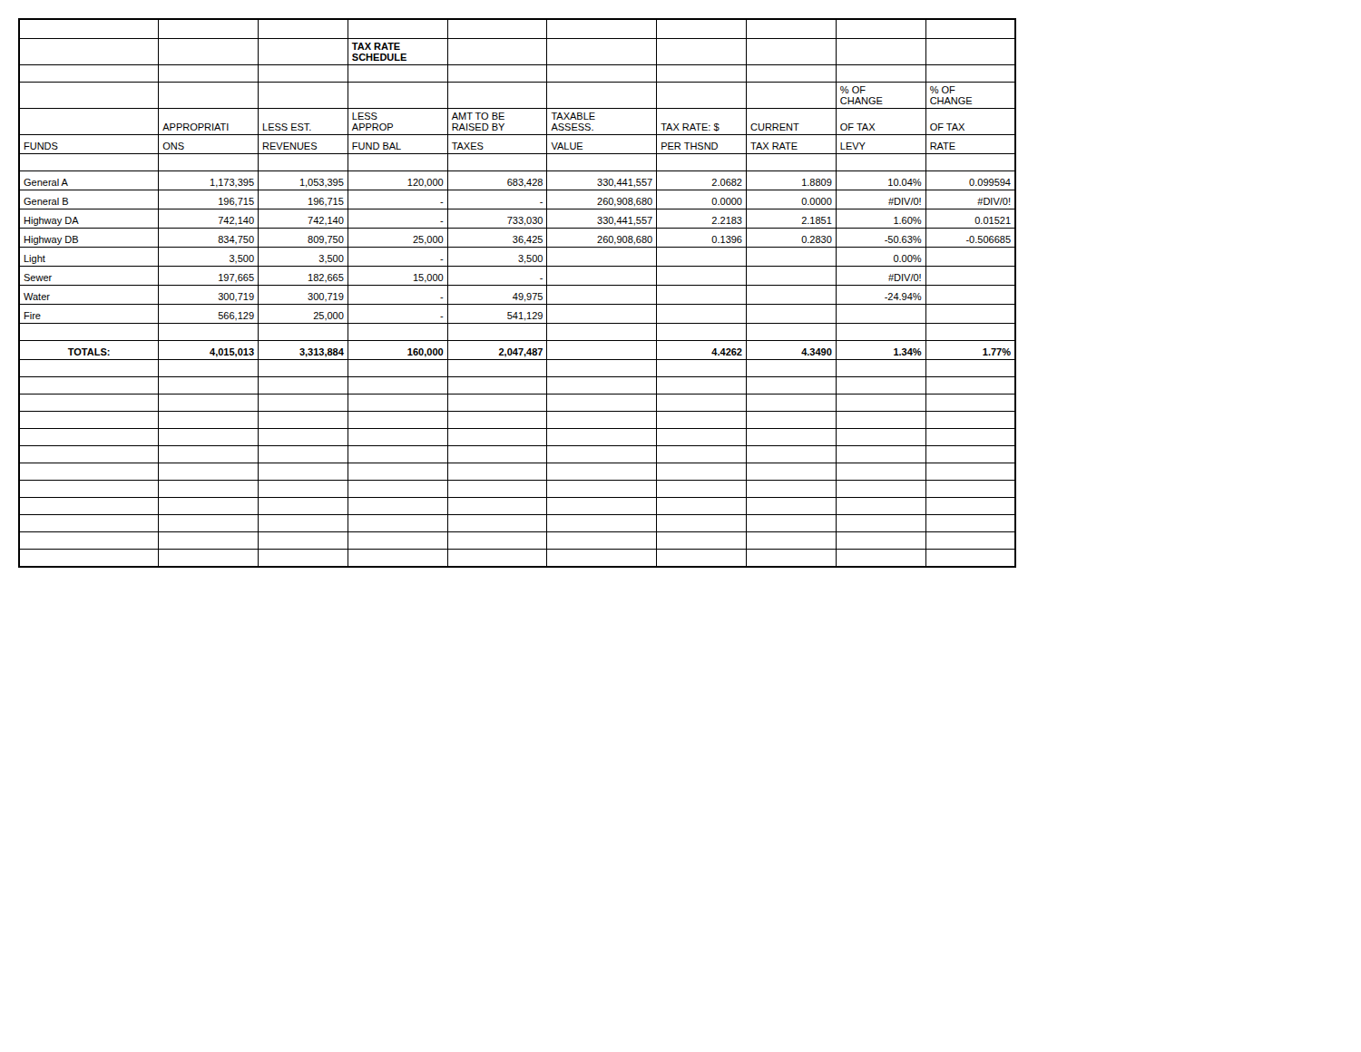| | | | TAX RATE SCHEDULE | | | | | | |
| | | | | | | | | % OF CHANGE | % OF CHANGE |
| | APPROPRIATI | LESS EST. | LESS APPROP | AMT TO BE RAISED BY | TAXABLE ASSESS. | TAX RATE: $ | CURRENT | OF TAX | OF TAX |
| FUNDS | ONS | REVENUES | FUND BAL | TAXES | VALUE | PER THSND | TAX RATE | LEVY | RATE |
| General A | 1,173,395 | 1,053,395 | 120,000 | 683,428 | 330,441,557 | 2.0682 | 1.8809 | 10.04% | 0.099594 |
| General B | 196,715 | 196,715 | - | - | 260,908,680 | 0.0000 | 0.0000 | #DIV/0! | #DIV/0! |
| Highway DA | 742,140 | 742,140 | - | 733,030 | 330,441,557 | 2.2183 | 2.1851 | 1.60% | 0.01521 |
| Highway DB | 834,750 | 809,750 | 25,000 | 36,425 | 260,908,680 | 0.1396 | 0.2830 | -50.63% | -0.506685 |
| Light | 3,500 | 3,500 | - | 3,500 | | | | 0.00% | |
| Sewer | 197,665 | 182,665 | 15,000 | - | | | | #DIV/0! | |
| Water | 300,719 | 300,719 | - | 49,975 | | | | -24.94% | |
| Fire | 566,129 | 25,000 | - | 541,129 | | | | | |
| TOTALS: | 4,015,013 | 3,313,884 | 160,000 | 2,047,487 | | 4.4262 | 4.3490 | 1.34% | 1.77% |